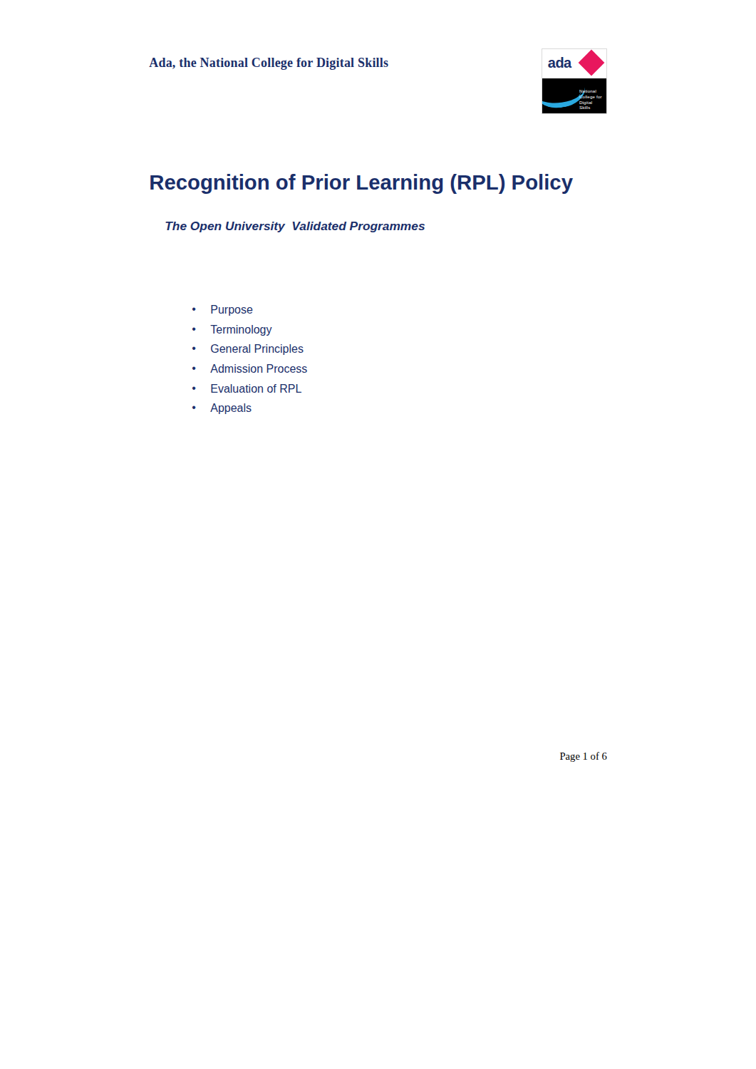Ada, the National College for Digital Skills
ada
National
College for
Digital
Skills
Recognition of Prior Learning (RPL) Policy
The Open University Validated Programmes
Purpose
Terminology
General Principles
Admission Process
Evaluation of RPL
Appeals
Page 1 of 6